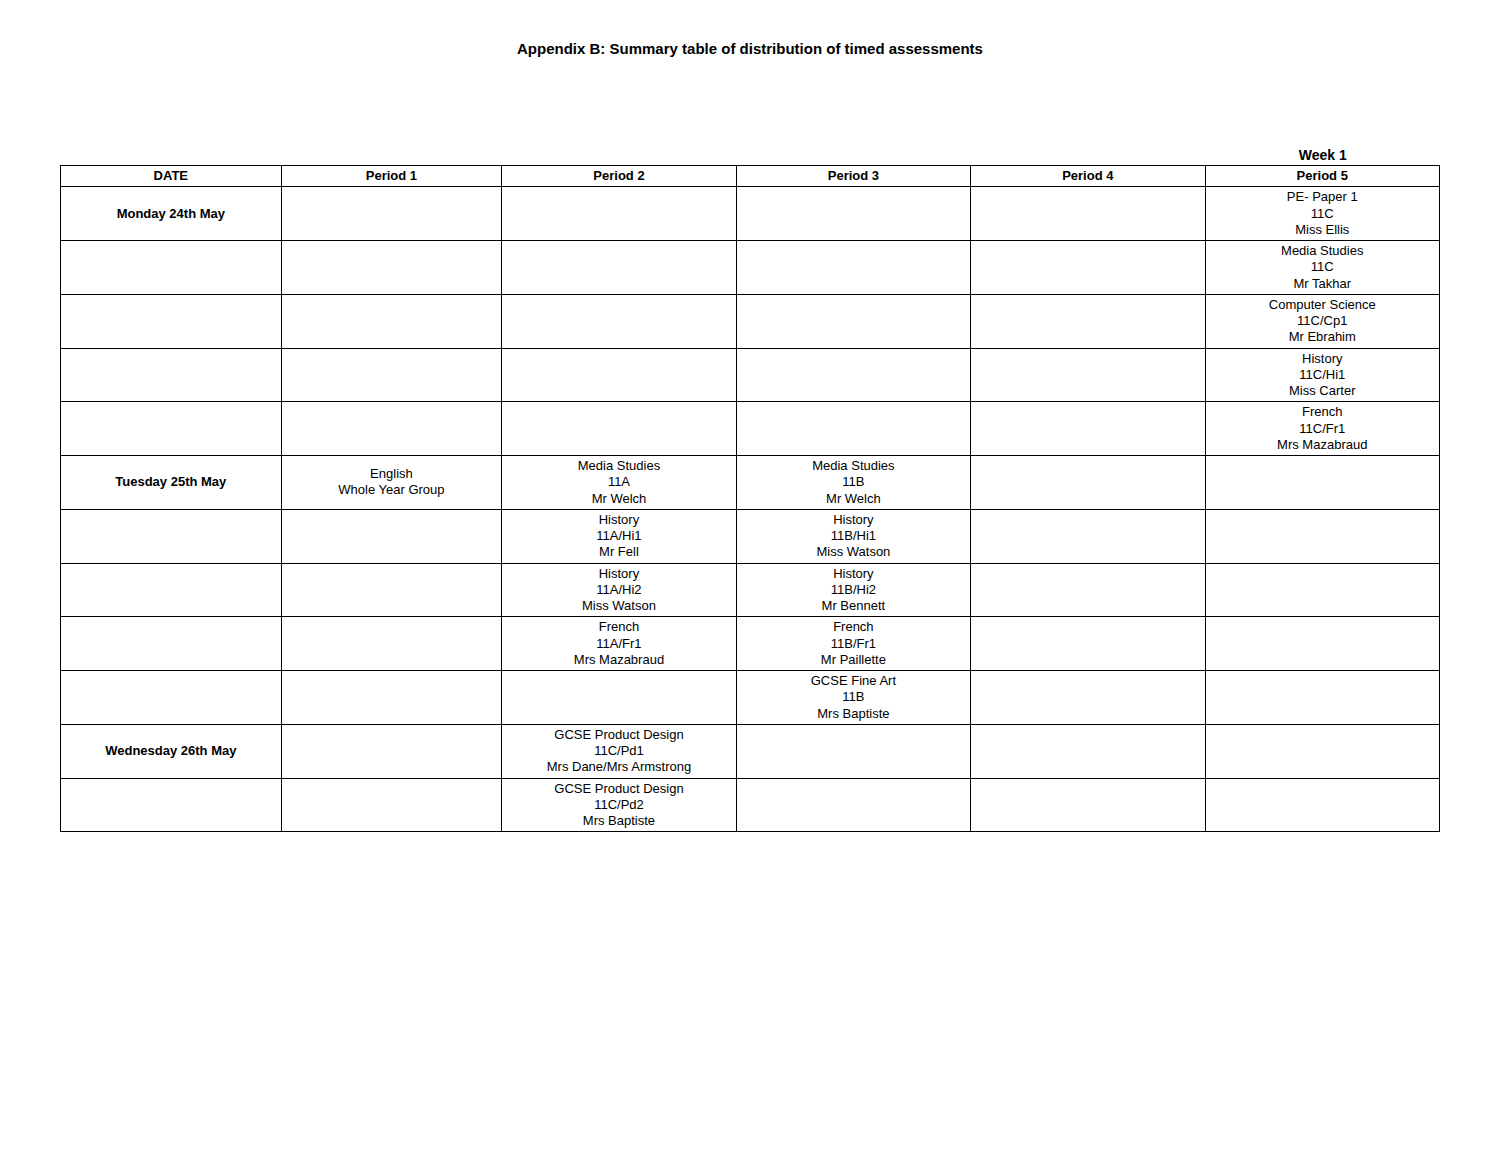Appendix B: Summary table of distribution of timed assessments
Week 1
| DATE | Period 1 | Period 2 | Period 3 | Period 4 | Period 5 |
| --- | --- | --- | --- | --- | --- |
| Monday 24th May | | | | | PE- Paper 1 11C Miss Ellis |
| | | | | | Media Studies 11C Mr Takhar |
| | | | | | Computer Science 11C/Cp1 Mr Ebrahim |
| | | | | | History 11C/Hi1 Miss Carter |
| | | | | | French 11C/Fr1 Mrs Mazabraud |
| Tuesday 25th May | English Whole Year Group | Media Studies 11A Mr Welch | Media Studies 11B Mr Welch | | |
| | | History 11A/Hi1 Mr Fell | History 11B/Hi1 Miss Watson | | |
| | | History 11A/Hi2 Miss Watson | History 11B/Hi2 Mr Bennett | | |
| | | French 11A/Fr1 Mrs Mazabraud | French 11B/Fr1 Mr Paillette | | |
| | | | GCSE Fine Art 11B Mrs Baptiste | | |
| Wednesday 26th May | | GCSE Product Design 11C/Pd1 Mrs Dane/Mrs Armstrong | | | |
| | | GCSE Product Design 11C/Pd2 Mrs Baptiste | | | |